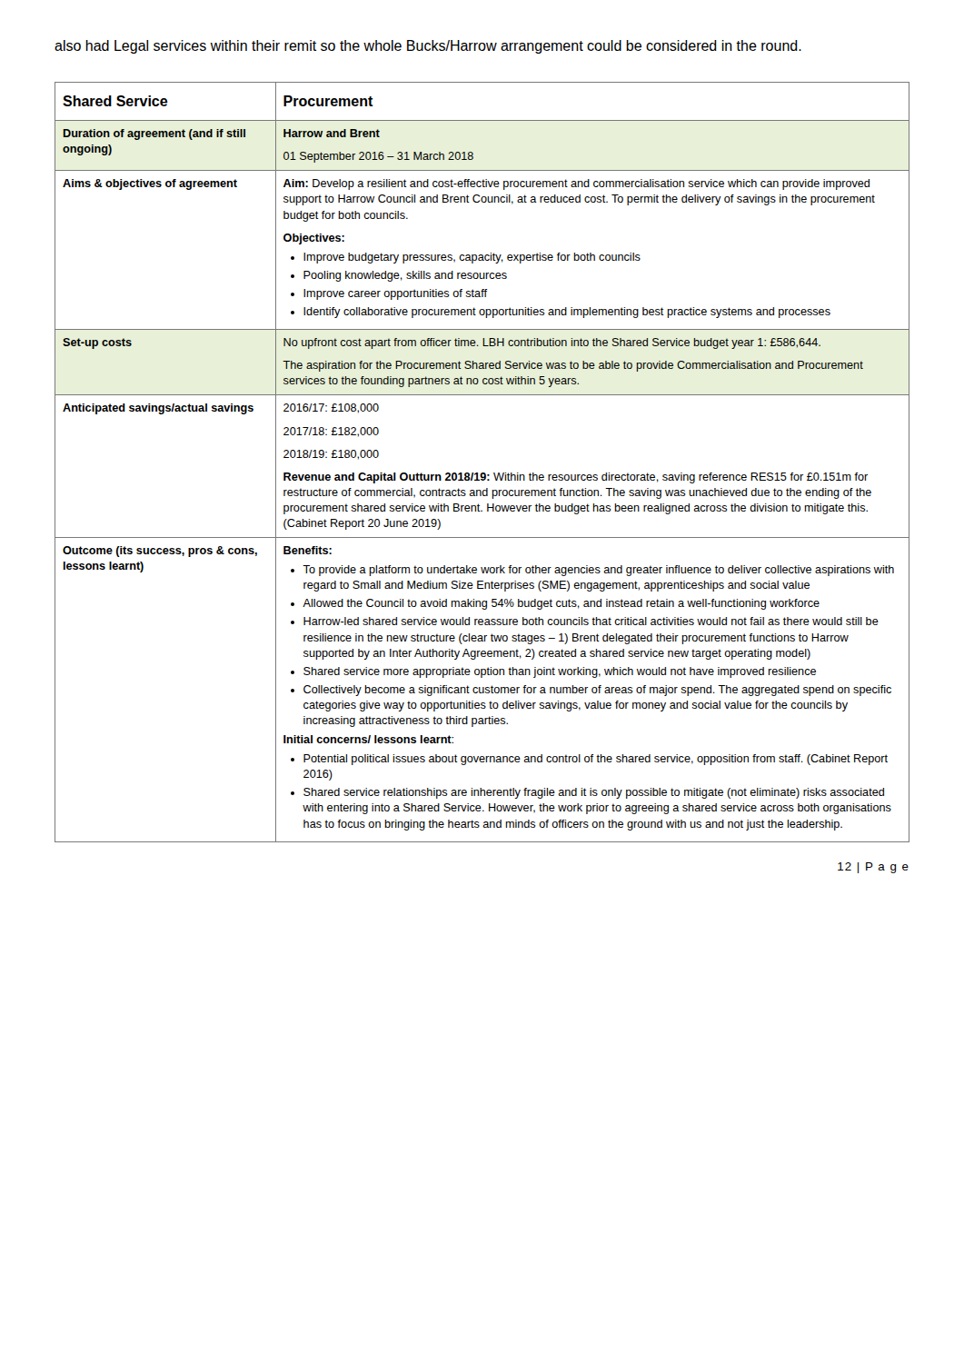also had Legal services within their remit so the whole Bucks/Harrow arrangement could be considered in the round.
| Shared Service | Procurement |
| Duration of agreement (and if still ongoing) | Harrow and Brent 01 September 2016 – 31 March 2018 |
| Aims & objectives of agreement | Aim: Develop a resilient and cost-effective procurement and commercialisation service which can provide improved support to Harrow Council and Brent Council, at a reduced cost. To permit the delivery of savings in the procurement budget for both councils. Objectives: Improve budgetary pressures, capacity, expertise for both councils Pooling knowledge, skills and resources Improve career opportunities of staff Identify collaborative procurement opportunities and implementing best practice systems and processes |
| Set-up costs | No upfront cost apart from officer time. LBH contribution into the Shared Service budget year 1: £586,644. The aspiration for the Procurement Shared Service was to be able to provide Commercialisation and Procurement services to the founding partners at no cost within 5 years. |
| Anticipated savings/actual savings | 2016/17: £108,000 2017/18: £182,000 2018/19: £180,000 Revenue and Capital Outturn 2018/19: Within the resources directorate, saving reference RES15 for £0.151m for restructure of commercial, contracts and procurement function. The saving was unachieved due to the ending of the procurement shared service with Brent. However the budget has been realigned across the division to mitigate this. (Cabinet Report 20 June 2019) |
| Outcome (its success, pros & cons, lessons learnt) | Benefits: To provide a platform to undertake work for other agencies and greater influence to deliver collective aspirations with regard to Small and Medium Size Enterprises (SME) engagement, apprenticeships and social value Allowed the Council to avoid making 54% budget cuts, and instead retain a well-functioning workforce Harrow-led shared service would reassure both councils that critical activities would not fail as there would still be resilience in the new structure (clear two stages – 1) Brent delegated their procurement functions to Harrow supported by an Inter Authority Agreement, 2) created a shared service new target operating model) Shared service more appropriate option than joint working, which would not have improved resilience Collectively become a significant customer for a number of areas of major spend. The aggregated spend on specific categories give way to opportunities to deliver savings, value for money and social value for the councils by increasing attractiveness to third parties. Initial concerns/ lessons learnt : Potential political issues about governance and control of the shared service, opposition from staff. (Cabinet Report 2016) Shared service relationships are inherently fragile and it is only possible to mitigate (not eliminate) risks associated with entering into a Shared Service. However, the work prior to agreeing a shared service across both organisations has to focus on bringing the hearts and minds of officers on the ground with us and not just the leadership. |
12 | P a g e